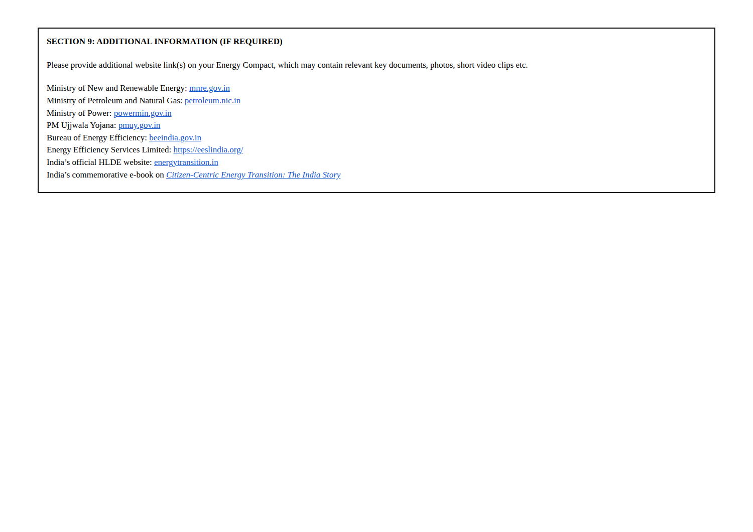SECTION 9: ADDITIONAL INFORMATION (IF REQUIRED)
Please provide additional website link(s) on your Energy Compact, which may contain relevant key documents, photos, short video clips etc.
Ministry of New and Renewable Energy: mnre.gov.in
Ministry of Petroleum and Natural Gas: petroleum.nic.in
Ministry of Power: powermin.gov.in
PM Ujjwala Yojana: pmuy.gov.in
Bureau of Energy Efficiency: beeindia.gov.in
Energy Efficiency Services Limited: https://eeslindia.org/
India’s official HLDE website: energytransition.in
India’s commemorative e-book on Citizen-Centric Energy Transition: The India Story